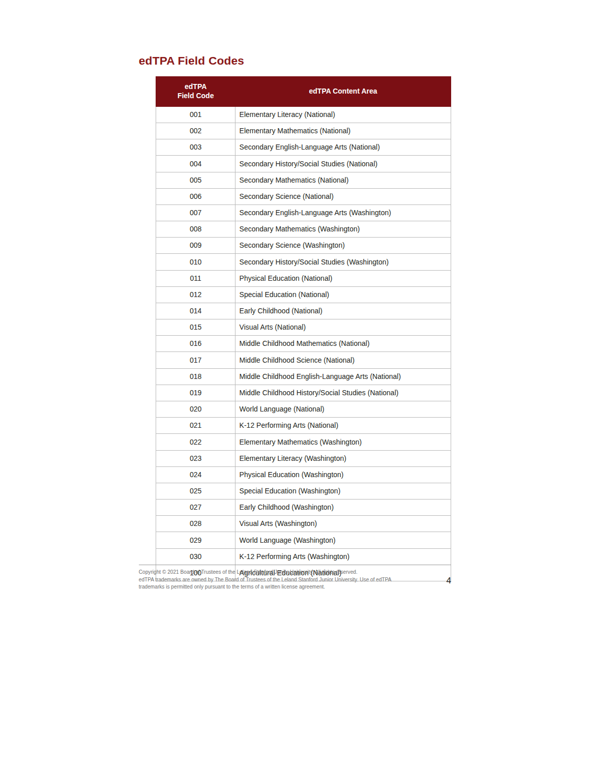edTPA Field Codes
| edTPA Field Code | edTPA Content Area |
| --- | --- |
| 001 | Elementary Literacy (National) |
| 002 | Elementary Mathematics (National) |
| 003 | Secondary English-Language Arts (National) |
| 004 | Secondary History/Social Studies (National) |
| 005 | Secondary Mathematics (National) |
| 006 | Secondary Science (National) |
| 007 | Secondary English-Language Arts (Washington) |
| 008 | Secondary Mathematics (Washington) |
| 009 | Secondary Science (Washington) |
| 010 | Secondary History/Social Studies (Washington) |
| 011 | Physical Education (National) |
| 012 | Special Education (National) |
| 014 | Early Childhood (National) |
| 015 | Visual Arts (National) |
| 016 | Middle Childhood Mathematics (National) |
| 017 | Middle Childhood Science (National) |
| 018 | Middle Childhood English-Language Arts (National) |
| 019 | Middle Childhood History/Social Studies (National) |
| 020 | World Language (National) |
| 021 | K-12 Performing Arts (National) |
| 022 | Elementary Mathematics (Washington) |
| 023 | Elementary Literacy (Washington) |
| 024 | Physical Education (Washington) |
| 025 | Special Education (Washington) |
| 027 | Early Childhood (Washington) |
| 028 | Visual Arts (Washington) |
| 029 | World Language (Washington) |
| 030 | K-12 Performing Arts (Washington) |
| 100 | Agricultural Education (National) |
4
Copyright © 2021 Board of Trustees of the Leland Stanford Junior University. All rights reserved.
edTPA trademarks are owned by The Board of Trustees of the Leland Stanford Junior University. Use of edTPA trademarks is permitted only pursuant to the terms of a written license agreement.